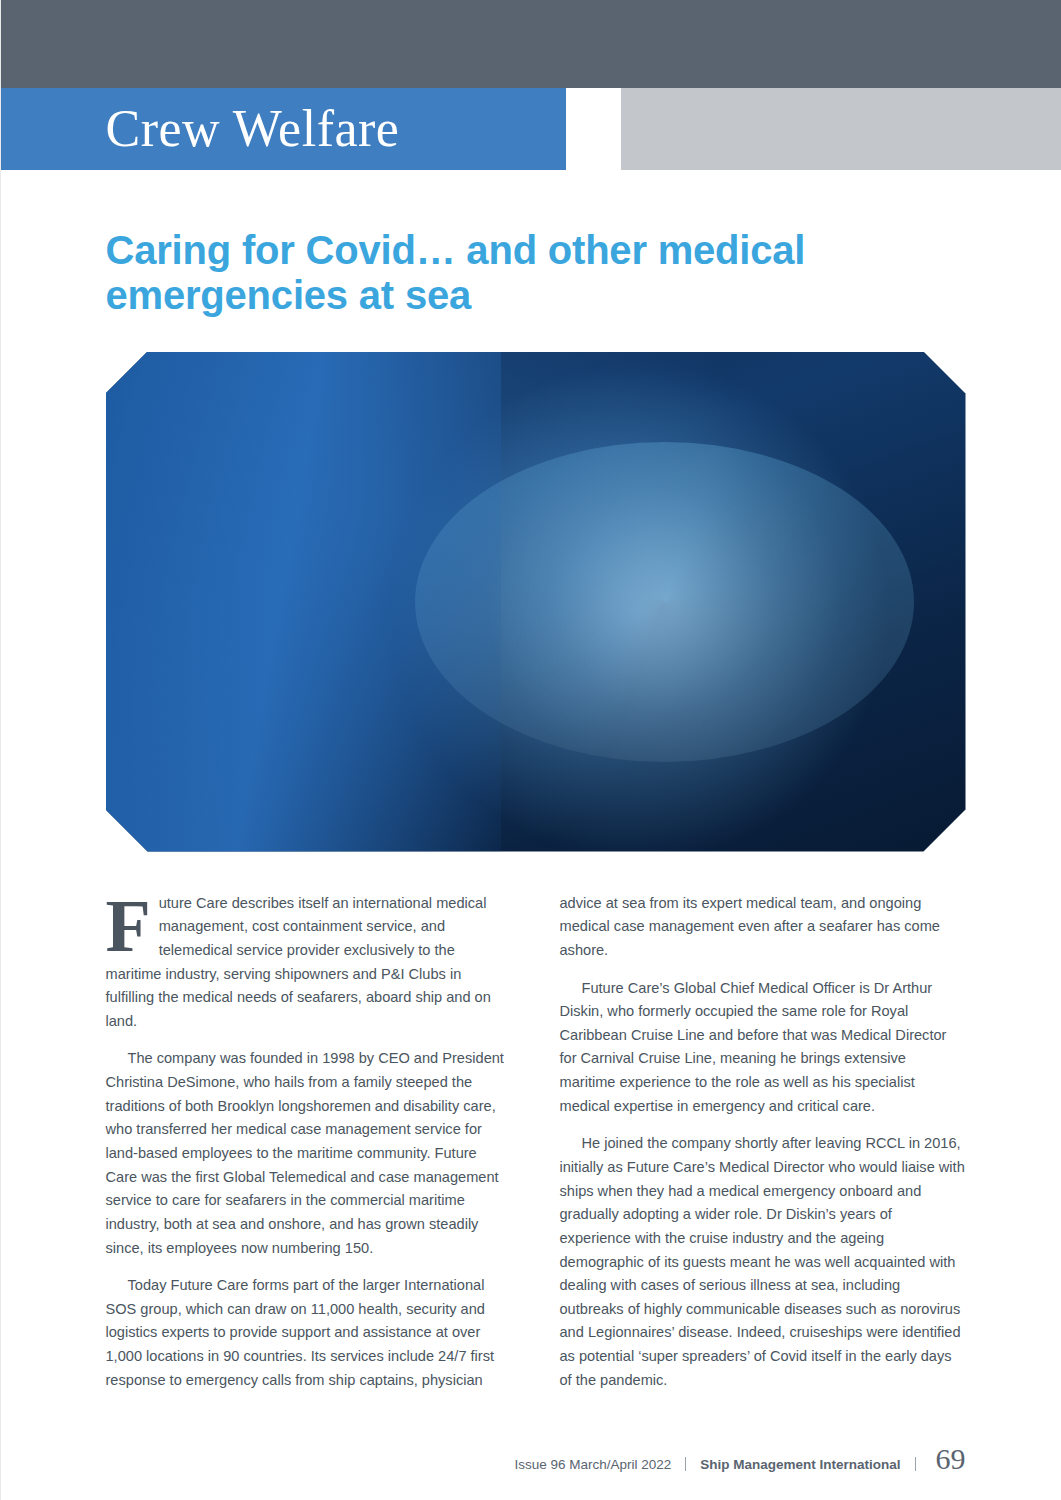Crew Welfare
Caring for Covid… and other medical emergencies at sea
Future Care describes itself an international medical management, cost containment service, and telemedical service provider exclusively to the maritime industry, serving shipowners and P&I Clubs in fulfilling the medical needs of seafarers, aboard ship and on land.
The company was founded in 1998 by CEO and President Christina DeSimone, who hails from a family steeped the traditions of both Brooklyn longshoremen and disability care, who transferred her medical case management service for land-based employees to the maritime community. Future Care was the first Global Telemedical and case management service to care for seafarers in the commercial maritime industry, both at sea and onshore, and has grown steadily since, its employees now numbering 150.
Today Future Care forms part of the larger International SOS group, which can draw on 11,000 health, security and logistics experts to provide support and assistance at over 1,000 locations in 90 countries. Its services include 24/7 first response to emergency calls from ship captains, physician advice at sea from its expert medical team, and ongoing medical case management even after a seafarer has come ashore.
Future Care’s Global Chief Medical Officer is Dr Arthur Diskin, who formerly occupied the same role for Royal Caribbean Cruise Line and before that was Medical Director for Carnival Cruise Line, meaning he brings extensive maritime experience to the role as well as his specialist medical expertise in emergency and critical care.
He joined the company shortly after leaving RCCL in 2016, initially as Future Care’s Medical Director who would liaise with ships when they had a medical emergency onboard and gradually adopting a wider role. Dr Diskin’s years of experience with the cruise industry and the ageing demographic of its guests meant he was well acquainted with dealing with cases of serious illness at sea, including outbreaks of highly communicable diseases such as norovirus and Legionnaires’ disease. Indeed, cruiseships were identified as potential ‘super spreaders’ of Covid itself in the early days of the pandemic.
Issue 96 March/April 2022 Ship Management International 69